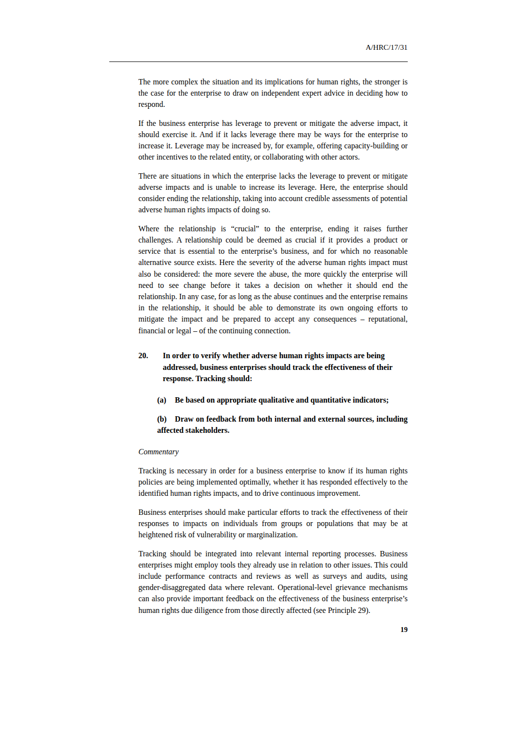A/HRC/17/31
The more complex the situation and its implications for human rights, the stronger is the case for the enterprise to draw on independent expert advice in deciding how to respond.
If the business enterprise has leverage to prevent or mitigate the adverse impact, it should exercise it. And if it lacks leverage there may be ways for the enterprise to increase it. Leverage may be increased by, for example, offering capacity-building or other incentives to the related entity, or collaborating with other actors.
There are situations in which the enterprise lacks the leverage to prevent or mitigate adverse impacts and is unable to increase its leverage. Here, the enterprise should consider ending the relationship, taking into account credible assessments of potential adverse human rights impacts of doing so.
Where the relationship is “crucial” to the enterprise, ending it raises further challenges. A relationship could be deemed as crucial if it provides a product or service that is essential to the enterprise’s business, and for which no reasonable alternative source exists. Here the severity of the adverse human rights impact must also be considered: the more severe the abuse, the more quickly the enterprise will need to see change before it takes a decision on whether it should end the relationship. In any case, for as long as the abuse continues and the enterprise remains in the relationship, it should be able to demonstrate its own ongoing efforts to mitigate the impact and be prepared to accept any consequences – reputational, financial or legal – of the continuing connection.
20.
In order to verify whether adverse human rights impacts are being addressed, business enterprises should track the effectiveness of their response. Tracking should:
(a) Be based on appropriate qualitative and quantitative indicators;
(b) Draw on feedback from both internal and external sources, including affected stakeholders.
Commentary
Tracking is necessary in order for a business enterprise to know if its human rights policies are being implemented optimally, whether it has responded effectively to the identified human rights impacts, and to drive continuous improvement.
Business enterprises should make particular efforts to track the effectiveness of their responses to impacts on individuals from groups or populations that may be at heightened risk of vulnerability or marginalization.
Tracking should be integrated into relevant internal reporting processes. Business enterprises might employ tools they already use in relation to other issues. This could include performance contracts and reviews as well as surveys and audits, using gender-disaggregated data where relevant. Operational-level grievance mechanisms can also provide important feedback on the effectiveness of the business enterprise’s human rights due diligence from those directly affected (see Principle 29).
19